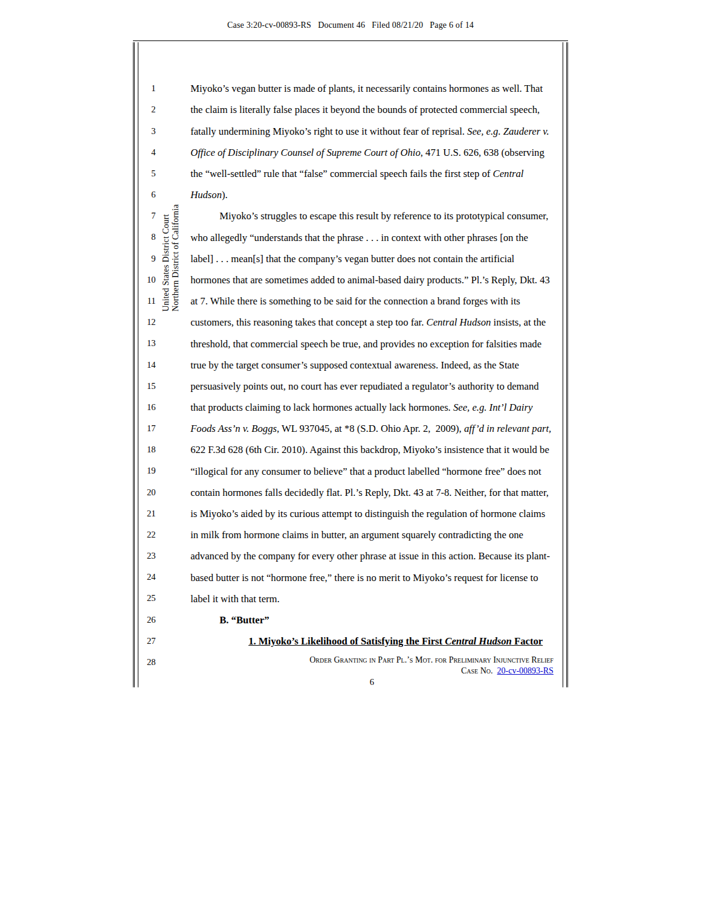Case 3:20-cv-00893-RS Document 46 Filed 08/21/20 Page 6 of 14
1
2
3
4
5
6
7
8
9
10
11
12
13
14
15
16
17
18
19
20
21
22
23
24
25
26
27
28
United States District Court
Northern District of California
Miyoko’s vegan butter is made of plants, it necessarily contains hormones as well. That the claim is literally false places it beyond the bounds of protected commercial speech, fatally undermining Miyoko’s right to use it without fear of reprisal. See, e.g. Zauderer v. Office of Disciplinary Counsel of Supreme Court of Ohio, 471 U.S. 626, 638 (observing the “well-settled” rule that “false” commercial speech fails the first step of Central Hudson).
Miyoko’s struggles to escape this result by reference to its prototypical consumer, who allegedly “understands that the phrase . . . in context with other phrases [on the label] . . . mean[s] that the company’s vegan butter does not contain the artificial hormones that are sometimes added to animal-based dairy products.” Pl.’s Reply, Dkt. 43 at 7. While there is something to be said for the connection a brand forges with its customers, this reasoning takes that concept a step too far. Central Hudson insists, at the threshold, that commercial speech be true, and provides no exception for falsities made true by the target consumer’s supposed contextual awareness. Indeed, as the State persuasively points out, no court has ever repudiated a regulator’s authority to demand that products claiming to lack hormones actually lack hormones. See, e.g. Int’l Dairy Foods Ass’n v. Boggs, WL 937045, at *8 (S.D. Ohio Apr. 2, 2009), aff’d in relevant part, 622 F.3d 628 (6th Cir. 2010). Against this backdrop, Miyoko’s insistence that it would be “illogical for any consumer to believe” that a product labelled “hormone free” does not contain hormones falls decidedly flat. Pl.’s Reply, Dkt. 43 at 7-8. Neither, for that matter, is Miyoko’s aided by its curious attempt to distinguish the regulation of hormone claims in milk from hormone claims in butter, an argument squarely contradicting the one advanced by the company for every other phrase at issue in this action. Because its plant-based butter is not “hormone free,” there is no merit to Miyoko’s request for license to label it with that term.
B. “Butter”
1. Miyoko’s Likelihood of Satisfying the First Central Hudson Factor
Order Granting in Part Pl.’s Mot. for Preliminary Injunctive Relief
Case No. 20-cv-00893-RS
6